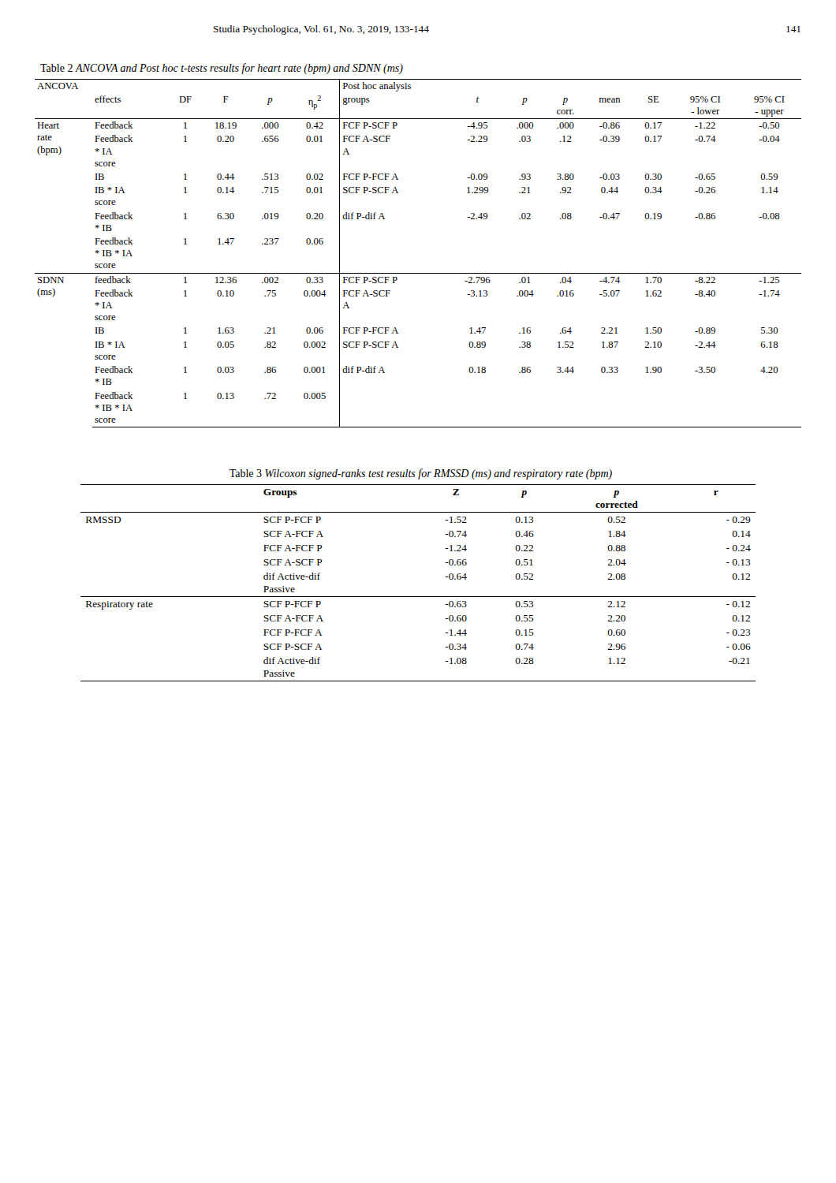Studia Psychologica, Vol. 61, No. 3, 2019, 133-144 141
Table 2 ANCOVA and Post hoc t-tests results for heart rate (bpm) and SDNN (ms)
| ANCOVA | | | | | Post hoc analysis |
| --- | --- | --- | --- | --- | --- |
| | effects | DF | F | p | η p 2 | groups | t | p | p corr. | mean | SE | 95% CI - lower | 95% CI - upper |
| Heart rate (bpm) | Feedback | 1 | 18.19 | .000 | 0.42 | FCF P-SCF P | -4.95 | .000 | .000 | -0.86 | 0.17 | -1.22 | -0.50 |
| Feedback * IA score | 1 | 0.20 | .656 | 0.01 | FCF A-SCF A | -2.29 | .03 | .12 | -0.39 | 0.17 | -0.74 | -0.04 |
| IB | 1 | 0.44 | .513 | 0.02 | FCF P-FCF A | -0.09 | .93 | 3.80 | -0.03 | 0.30 | -0.65 | 0.59 |
| IB * IA score | 1 | 0.14 | .715 | 0.01 | SCF P-SCF A | 1.299 | .21 | .92 | 0.44 | 0.34 | -0.26 | 1.14 |
| Feedback * IB | 1 | 6.30 | .019 | 0.20 | dif P-dif A | -2.49 | .02 | .08 | -0.47 | 0.19 | -0.86 | -0.08 |
| Feedback * IB * IA score | 1 | 1.47 | .237 | 0.06 | | | | | | | | |
| SDNN (ms) | feedback | 1 | 12.36 | .002 | 0.33 | FCF P-SCF P | -2.796 | .01 | .04 | -4.74 | 1.70 | -8.22 | -1.25 |
| Feedback * IA score | 1 | 0.10 | .75 | 0.004 | FCF A-SCF A | -3.13 | .004 | .016 | -5.07 | 1.62 | -8.40 | -1.74 |
| IB | 1 | 1.63 | .21 | 0.06 | FCF P-FCF A | 1.47 | .16 | .64 | 2.21 | 1.50 | -0.89 | 5.30 |
| IB * IA score | 1 | 0.05 | .82 | 0.002 | SCF P-SCF A | 0.89 | .38 | 1.52 | 1.87 | 2.10 | -2.44 | 6.18 |
| Feedback * IB | 1 | 0.03 | .86 | 0.001 | dif P-dif A | 0.18 | .86 | 3.44 | 0.33 | 1.90 | -3.50 | 4.20 |
| Feedback * IB * IA score | 1 | 0.13 | .72 | 0.005 | | | | | | | | |
Table 3 Wilcoxon signed-ranks test results for RMSSD (ms) and respiratory rate (bpm)
| | Groups | Z | p | p corrected | r |
| --- | --- | --- | --- | --- | --- |
| RMSSD | SCF P-FCF P | -1.52 | 0.13 | 0.52 | - 0.29 |
| | SCF A-FCF A | -0.74 | 0.46 | 1.84 | 0.14 |
| | FCF A-FCF P | -1.24 | 0.22 | 0.88 | - 0.24 |
| | SCF A-SCF P | -0.66 | 0.51 | 2.04 | - 0.13 |
| | dif Active-dif Passive | -0.64 | 0.52 | 2.08 | 0.12 |
| Respiratory rate | SCF P-FCF P | -0.63 | 0.53 | 2.12 | - 0.12 |
| | SCF A-FCF A | -0.60 | 0.55 | 2.20 | 0.12 |
| | FCF P-FCF A | -1.44 | 0.15 | 0.60 | - 0.23 |
| | SCF P-SCF A | -0.34 | 0.74 | 2.96 | - 0.06 |
| | dif Active-dif Passive | -1.08 | 0.28 | 1.12 | -0.21 |